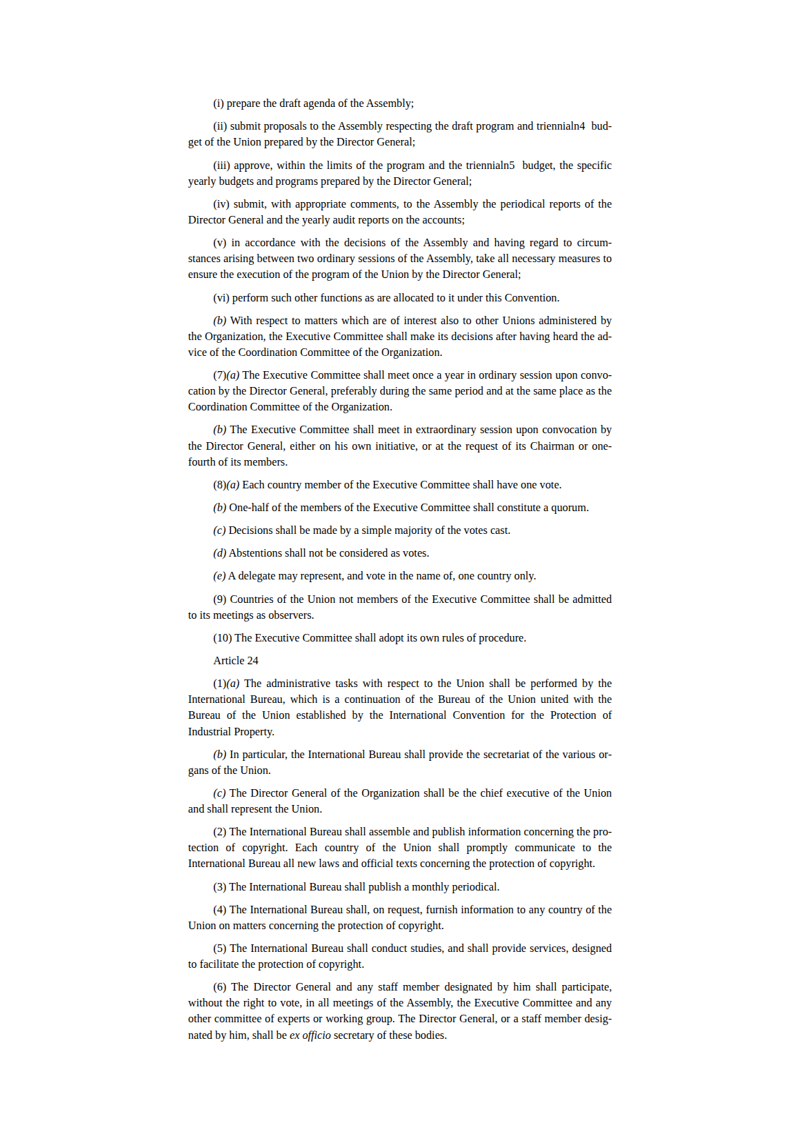(i) prepare the draft agenda of the Assembly;
(ii) submit proposals to the Assembly respecting the draft program and triennialn4 budget of the Union prepared by the Director General;
(iii) approve, within the limits of the program and the triennialn5 budget, the specific yearly budgets and programs prepared by the Director General;
(iv) submit, with appropriate comments, to the Assembly the periodical reports of the Director General and the yearly audit reports on the accounts;
(v) in accordance with the decisions of the Assembly and having regard to circumstances arising between two ordinary sessions of the Assembly, take all necessary measures to ensure the execution of the program of the Union by the Director General;
(vi) perform such other functions as are allocated to it under this Convention.
(b) With respect to matters which are of interest also to other Unions administered by the Organization, the Executive Committee shall make its decisions after having heard the advice of the Coordination Committee of the Organization.
(7)(a) The Executive Committee shall meet once a year in ordinary session upon convocation by the Director General, preferably during the same period and at the same place as the Coordination Committee of the Organization.
(b) The Executive Committee shall meet in extraordinary session upon convocation by the Director General, either on his own initiative, or at the request of its Chairman or one-fourth of its members.
(8)(a) Each country member of the Executive Committee shall have one vote.
(b) One-half of the members of the Executive Committee shall constitute a quorum.
(c) Decisions shall be made by a simple majority of the votes cast.
(d) Abstentions shall not be considered as votes.
(e) A delegate may represent, and vote in the name of, one country only.
(9) Countries of the Union not members of the Executive Committee shall be admitted to its meetings as observers.
(10) The Executive Committee shall adopt its own rules of procedure.
Article 24
(1)(a) The administrative tasks with respect to the Union shall be performed by the International Bureau, which is a continuation of the Bureau of the Union united with the Bureau of the Union established by the International Convention for the Protection of Industrial Property.
(b) In particular, the International Bureau shall provide the secretariat of the various organs of the Union.
(c) The Director General of the Organization shall be the chief executive of the Union and shall represent the Union.
(2) The International Bureau shall assemble and publish information concerning the protection of copyright. Each country of the Union shall promptly communicate to the International Bureau all new laws and official texts concerning the protection of copyright.
(3) The International Bureau shall publish a monthly periodical.
(4) The International Bureau shall, on request, furnish information to any country of the Union on matters concerning the protection of copyright.
(5) The International Bureau shall conduct studies, and shall provide services, designed to facilitate the protection of copyright.
(6) The Director General and any staff member designated by him shall participate, without the right to vote, in all meetings of the Assembly, the Executive Committee and any other committee of experts or working group. The Director General, or a staff member designated by him, shall be ex officio secretary of these bodies.